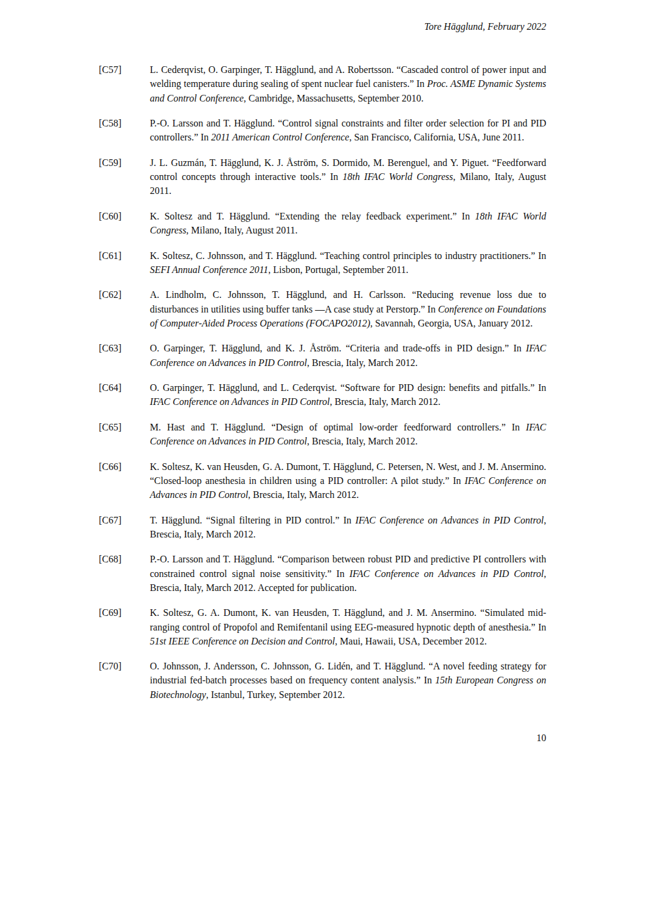Tore Hägglund, February 2022
[C57] L. Cederqvist, O. Garpinger, T. Hägglund, and A. Robertsson. “Cascaded control of power input and welding temperature during sealing of spent nuclear fuel canisters.” In Proc. ASME Dynamic Systems and Control Conference, Cambridge, Massachusetts, September 2010.
[C58] P.-O. Larsson and T. Hägglund. “Control signal constraints and filter order selection for PI and PID controllers.” In 2011 American Control Conference, San Francisco, California, USA, June 2011.
[C59] J. L. Guzmán, T. Hägglund, K. J. Åström, S. Dormido, M. Berenguel, and Y. Piguet. “Feedforward control concepts through interactive tools.” In 18th IFAC World Congress, Milano, Italy, August 2011.
[C60] K. Soltesz and T. Hägglund. “Extending the relay feedback experiment.” In 18th IFAC World Congress, Milano, Italy, August 2011.
[C61] K. Soltesz, C. Johnsson, and T. Hägglund. “Teaching control principles to industry practitioners.” In SEFI Annual Conference 2011, Lisbon, Portugal, September 2011.
[C62] A. Lindholm, C. Johnsson, T. Hägglund, and H. Carlsson. “Reducing revenue loss due to disturbances in utilities using buffer tanks —A case study at Perstorp.” In Conference on Foundations of Computer-Aided Process Operations (FOCAPO2012), Savannah, Georgia, USA, January 2012.
[C63] O. Garpinger, T. Hägglund, and K. J. Åström. “Criteria and trade-offs in PID design.” In IFAC Conference on Advances in PID Control, Brescia, Italy, March 2012.
[C64] O. Garpinger, T. Hägglund, and L. Cederqvist. “Software for PID design: benefits and pitfalls.” In IFAC Conference on Advances in PID Control, Brescia, Italy, March 2012.
[C65] M. Hast and T. Hägglund. “Design of optimal low-order feedforward controllers.” In IFAC Conference on Advances in PID Control, Brescia, Italy, March 2012.
[C66] K. Soltesz, K. van Heusden, G. A. Dumont, T. Hägglund, C. Petersen, N. West, and J. M. Ansermino. “Closed-loop anesthesia in children using a PID controller: A pilot study.” In IFAC Conference on Advances in PID Control, Brescia, Italy, March 2012.
[C67] T. Hägglund. “Signal filtering in PID control.” In IFAC Conference on Advances in PID Control, Brescia, Italy, March 2012.
[C68] P.-O. Larsson and T. Hägglund. “Comparison between robust PID and predictive PI controllers with constrained control signal noise sensitivity.” In IFAC Conference on Advances in PID Control, Brescia, Italy, March 2012. Accepted for publication.
[C69] K. Soltesz, G. A. Dumont, K. van Heusden, T. Hägglund, and J. M. Ansermino. “Simulated mid-ranging control of Propofol and Remifentanil using EEG-measured hypnotic depth of anesthesia.” In 51st IEEE Conference on Decision and Control, Maui, Hawaii, USA, December 2012.
[C70] O. Johnsson, J. Andersson, C. Johnsson, G. Lidén, and T. Hägglund. “A novel feeding strategy for industrial fed-batch processes based on frequency content analysis.” In 15th European Congress on Biotechnology, Istanbul, Turkey, September 2012.
10